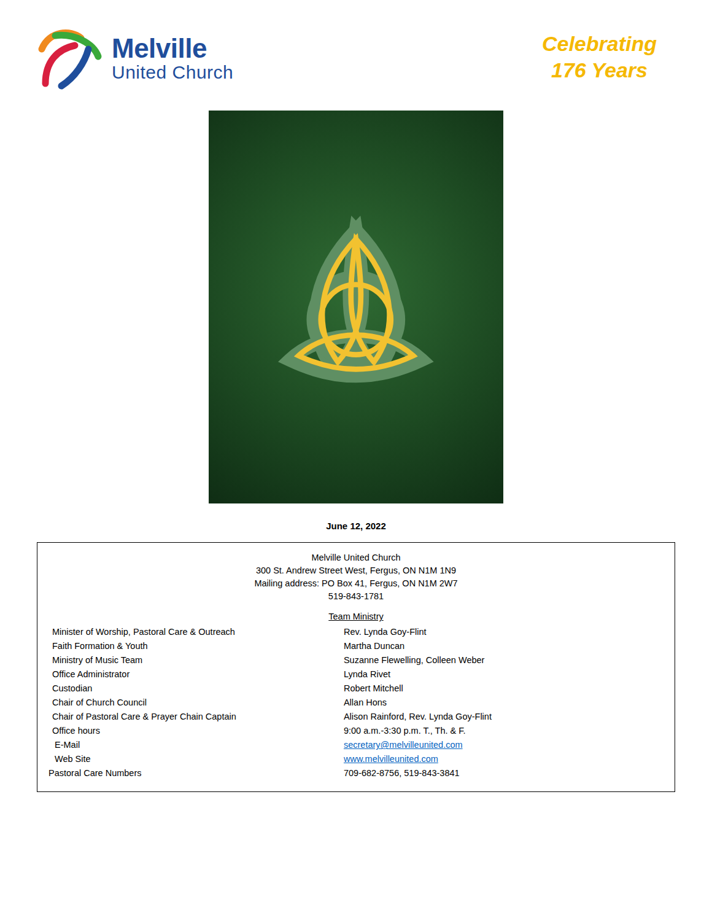Melville
United Church
Celebrating
176 Years
June 12, 2022
Melville United Church
300 St. Andrew Street West, Fergus, ON N1M 1N9
Mailing address: PO Box 41, Fergus, ON N1M 2W7
519-843-1781
Team Ministry
| Minister of Worship, Pastoral Care & Outreach | Rev. Lynda Goy-Flint |
| Faith Formation & Youth | Martha Duncan |
| Ministry of Music Team | Suzanne Flewelling, Colleen Weber |
| Office Administrator | Lynda Rivet |
| Custodian | Robert Mitchell |
| Chair of Church Council | Allan Hons |
| Chair of Pastoral Care & Prayer Chain Captain | Alison Rainford, Rev. Lynda Goy-Flint |
| Office hours | 9:00 a.m.-3:30 p.m. T., Th. & F. |
| E-Mail | secretary@melvilleunited.com |
| Web Site | www.melvilleunited.com |
| Pastoral Care Numbers | 709-682-8756, 519-843-3841 |